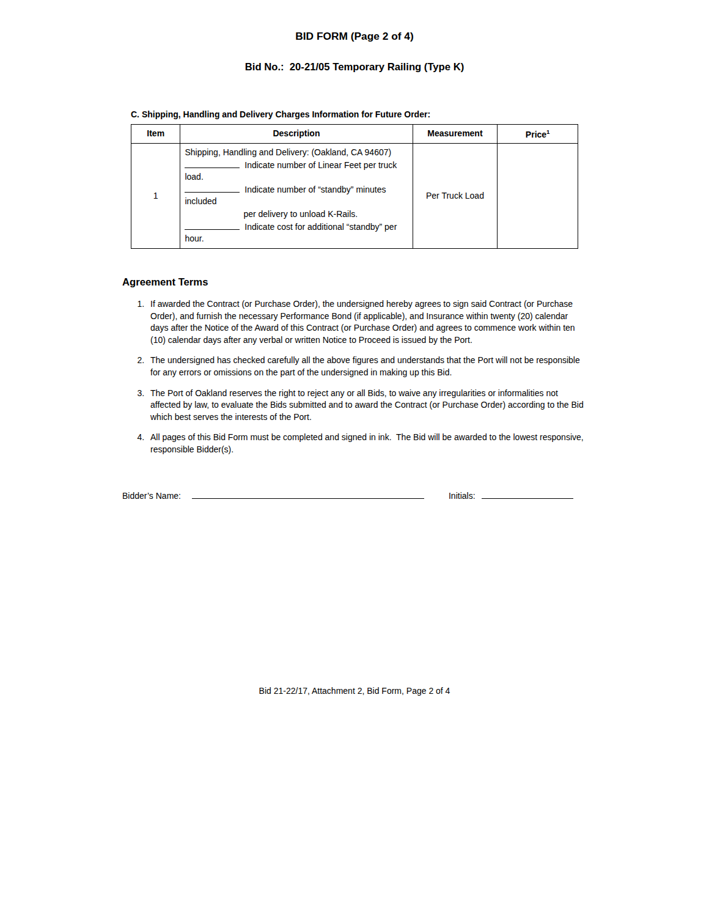BID FORM (Page 2 of 4)
Bid No.: 20-21/05 Temporary Railing (Type K)
C. Shipping, Handling and Delivery Charges Information for Future Order:
| Item | Description | Measurement | Price 1 |
| --- | --- | --- | --- |
| 1 | Shipping, Handling and Delivery: (Oakland, CA 94607) Indicate number of Linear Feet per truck load. Indicate number of “standby” minutes included per delivery to unload K-Rails. Indicate cost for additional “standby” per hour. | Per Truck Load | |
Agreement Terms
If awarded the Contract (or Purchase Order), the undersigned hereby agrees to sign said Contract (or Purchase Order), and furnish the necessary Performance Bond (if applicable), and Insurance within twenty (20) calendar days after the Notice of the Award of this Contract (or Purchase Order) and agrees to commence work within ten (10) calendar days after any verbal or written Notice to Proceed is issued by the Port.
The undersigned has checked carefully all the above figures and understands that the Port will not be responsible for any errors or omissions on the part of the undersigned in making up this Bid.
The Port of Oakland reserves the right to reject any or all Bids, to waive any irregularities or informalities not affected by law, to evaluate the Bids submitted and to award the Contract (or Purchase Order) according to the Bid which best serves the interests of the Port.
All pages of this Bid Form must be completed and signed in ink. The Bid will be awarded to the lowest responsive, responsible Bidder(s).
Bidder’s Name: Initials:
Bid 21-22/17, Attachment 2, Bid Form, Page 2 of 4